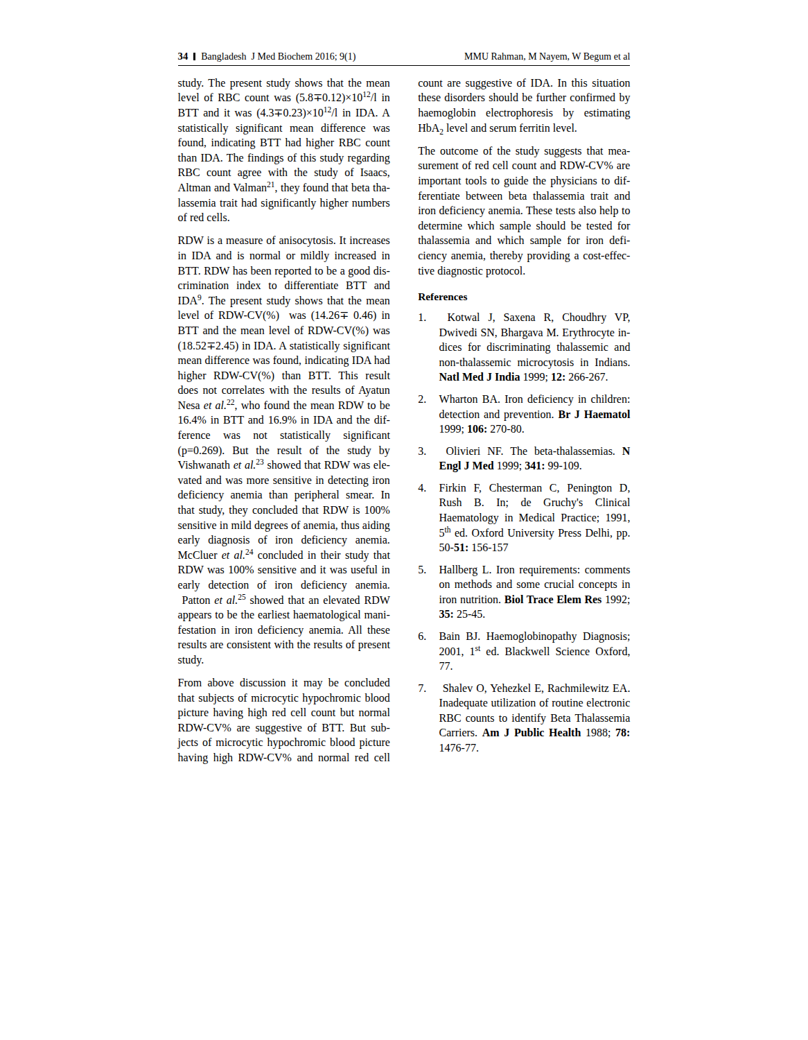34 Bangladesh J Med Biochem 2016; 9(1)
MMU Rahman, M Nayem, W Begum et al
study. The present study shows that the mean level of RBC count was (5.8∓0.12)×1012/l in BTT and it was (4.3∓0.23)×1012/l in IDA. A statistically significant mean difference was found, indicating BTT had higher RBC count than IDA. The findings of this study regarding RBC count agree with the study of Isaacs, Altman and Valman21, they found that beta thalassemia trait had significantly higher numbers of red cells.
RDW is a measure of anisocytosis. It increases in IDA and is normal or mildly increased in BTT. RDW has been reported to be a good discrimination index to differentiate BTT and IDA9. The present study shows that the mean level of RDW-CV(%) was (14.26∓ 0.46) in BTT and the mean level of RDW-CV(%) was (18.52∓2.45) in IDA. A statistically significant mean difference was found, indicating IDA had higher RDW-CV(%) than BTT. This result does not correlates with the results of Ayatun Nesa et al.22, who found the mean RDW to be 16.4% in BTT and 16.9% in IDA and the difference was not statistically significant (p=0.269). But the result of the study by Vishwanath et al.23 showed that RDW was elevated and was more sensitive in detecting iron deficiency anemia than peripheral smear. In that study, they concluded that RDW is 100% sensitive in mild degrees of anemia, thus aiding early diagnosis of iron deficiency anemia. McCluer et al.24 concluded in their study that RDW was 100% sensitive and it was useful in early detection of iron deficiency anemia. Patton et al.25 showed that an elevated RDW appears to be the earliest haematological manifestation in iron deficiency anemia. All these results are consistent with the results of present study.
From above discussion it may be concluded that subjects of microcytic hypochromic blood picture having high red cell count but normal RDW-CV% are suggestive of BTT. But subjects of microcytic hypochromic blood picture having high RDW-CV% and normal red cell count are suggestive of IDA. In this situation these disorders should be further confirmed by haemoglobin electrophoresis by estimating HbA2 level and serum ferritin level.
The outcome of the study suggests that measurement of red cell count and RDW-CV% are important tools to guide the physicians to differentiate between beta thalassemia trait and iron deficiency anemia. These tests also help to determine which sample should be tested for thalassemia and which sample for iron deficiency anemia, thereby providing a cost-effective diagnostic protocol.
References
Kotwal J, Saxena R, Choudhry VP, Dwivedi SN, Bhargava M. Erythrocyte indices for discriminating thalassemic and non-thalassemic microcytosis in Indians. Natl Med J India 1999; 12: 266-267.
Wharton BA. Iron deficiency in children: detection and prevention. Br J Haematol 1999; 106: 270-80.
Olivieri NF. The beta-thalassemias. N Engl J Med 1999; 341: 99-109.
Firkin F, Chesterman C, Penington D, Rush B. In; de Gruchy's Clinical Haematology in Medical Practice; 1991, 5th ed. Oxford University Press Delhi, pp. 50-51: 156-157
Hallberg L. Iron requirements: comments on methods and some crucial concepts in iron nutrition. Biol Trace Elem Res 1992; 35: 25-45.
Bain BJ. Haemoglobinopathy Diagnosis; 2001, 1st ed. Blackwell Science Oxford, 77.
Shalev O, Yehezkel E, Rachmilewitz EA. Inadequate utilization of routine electronic RBC counts to identify Beta Thalassemia Carriers. Am J Public Health 1988; 78: 1476-77.